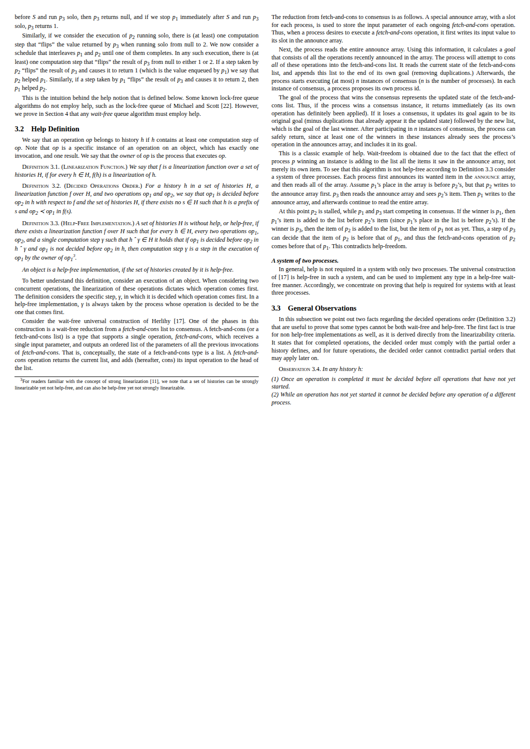before S and run p3 solo, then p3 returns null, and if we stop p1 immediately after S and run p3 solo, p3 returns 1.
Similarly, if we consider the execution of p2 running solo, there is (at least) one computation step that “flips” the value returned by p3 when running solo from null to 2. We now consider a schedule that interleaves p1 and p2 until one of them completes. In any such execution, there is (at least) one computation step that “flips” the result of p3 from null to either 1 or 2. If a step taken by p2 “flips” the result of p3 and causes it to return 1 (which is the value enqueued by p1) we say that p2 helped p1. Similarly, if a step taken by p1 “flips” the result of p3 and causes it to return 2, then p1 helped p2.
This is the intuition behind the help notion that is defined below. Some known lock-free queue algorithms do not employ help, such as the lock-free queue of Michael and Scott [22]. However, we prove in Section 4 that any wait-free queue algorithm must employ help.
3.2 Help Definition
We say that an operation op belongs to history h if h contains at least one computation step of op. Note that op is a specific instance of an operation on an object, which has exactly one invocation, and one result. We say that the owner of op is the process that executes op.
Definition 3.1. (Linearization Function.) We say that f is a linearization function over a set of histories H, if for every h ∈ H, f(h) is a linearization of h.
Definition 3.2. (Decided Operations Order.) For a history h in a set of histories H, a linearization function f over H, and two operations op1 and op2, we say that op1 is decided before op2 in h with respect to f and the set of histories H, if there exists no s ∈ H such that h is a prefix of s and op2 ≺ op1 in f(s).
Definition 3.3. (Help-Free Implementation.) A set of histories H is without help, or help-free, if there exists a linearization function f over H such that for every h ∈ H, every two operations op1, op2, and a single computation step γ such that h ˆ γ ∈ H it holds that if op1 is decided before op2 in h ˆ γ and op1 is not decided before op2 in h, then computation step γ is a step in the execution of op1 by the owner of op13.
An object is a help-free implementation, if the set of histories created by it is help-free.
To better understand this definition, consider an execution of an object. When considering two concurrent operations, the linearization of these operations dictates which operation comes first. The definition considers the specific step, γ, in which it is decided which operation comes first. In a help-free implementation, γ is always taken by the process whose operation is decided to be the one that comes first.
Consider the wait-free universal construction of Herlihy [17]. One of the phases in this construction is a wait-free reduction from a fetch-and-cons list to consensus. A fetch-and-cons (or a fetch-and-cons list) is a type that supports a single operation, fetch-and-cons, which receives a single input parameter, and outputs an ordered list of the parameters of all the previous invocations of fetch-and-cons. That is, conceptually, the state of a fetch-and-cons type is a list. A fetch-and-cons operation returns the current list, and adds (hereafter, cons) its input operation to the head of the list.
3For readers familiar with the concept of strong linearization [11], we note that a set of histories can be strongly linearizable yet not help-free, and can also be help-free yet not strongly linearizable.
The reduction from fetch-and-cons to consensus is as follows. A special announce array, with a slot for each process, is used to store the input parameter of each ongoing fetch-and-cons operation. Thus, when a process desires to execute a fetch-and-cons operation, it first writes its input value to its slot in the announce array.
Next, the process reads the entire announce array. Using this information, it calculates a goal that consists of all the operations recently announced in the array. The process will attempt to cons all of these operations into the fetch-and-cons list. It reads the current state of the fetch-and-cons list, and appends this list to the end of its own goal (removing duplications.) Afterwards, the process starts executing (at most) n instances of consensus (n is the number of processes). In each instance of consensus, a process proposes its own process id.
The goal of the process that wins the consensus represents the updated state of the fetch-and-cons list. Thus, if the process wins a consensus instance, it returns immediately (as its own operation has definitely been applied). If it loses a consensus, it updates its goal again to be its original goal (minus duplications that already appear it the updated state) followed by the new list, which is the goal of the last winner. After participating in n instances of consensus, the process can safely return, since at least one of the winners in these instances already sees the process’s operation in the announces array, and includes it in its goal.
This is a classic example of help. Wait-freedom is obtained due to the fact that the effect of process p winning an instance is adding to the list all the items it saw in the announce array, not merely its own item. To see that this algorithm is not help-free according to Definition 3.3 consider a system of three processes. Each process first announces its wanted item in the announce array, and then reads all of the array. Assume p1’s place in the array is before p2’s, but that p2 writes to the announce array first. p3 then reads the announce array and sees p2’s item. Then p1 writes to the announce array, and afterwards continue to read the entire array.
At this point p2 is stalled, while p1 and p3 start competing in consensus. If the winner is p1, then p1’s item is added to the list before p2’s item (since p1’s place in the list is before p2’s). If the winner is p3, then the item of p2 is added to the list, but the item of p1 not as yet. Thus, a step of p3 can decide that the item of p2 is before that of p1, and thus the fetch-and-cons operation of p2 comes before that of p1. This contradicts help-freedom.
A system of two processes.
In general, help is not required in a system with only two processes. The universal construction of [17] is help-free in such a system, and can be used to implement any type in a help-free wait-free manner. Accordingly, we concentrate on proving that help is required for systems with at least three processes.
3.3 General Observations
In this subsection we point out two facts regarding the decided operations order (Definition 3.2) that are useful to prove that some types cannot be both wait-free and help-free. The first fact is true for non help-free implementations as well, as it is derived directly from the linearizability criteria. It states that for completed operations, the decided order must comply with the partial order a history defines, and for future operations, the decided order cannot contradict partial orders that may apply later on.
Observation 3.4. In any history h:
(1) Once an operation is completed it must be decided before all operations that have not yet started.
(2) While an operation has not yet started it cannot be decided before any operation of a different process.